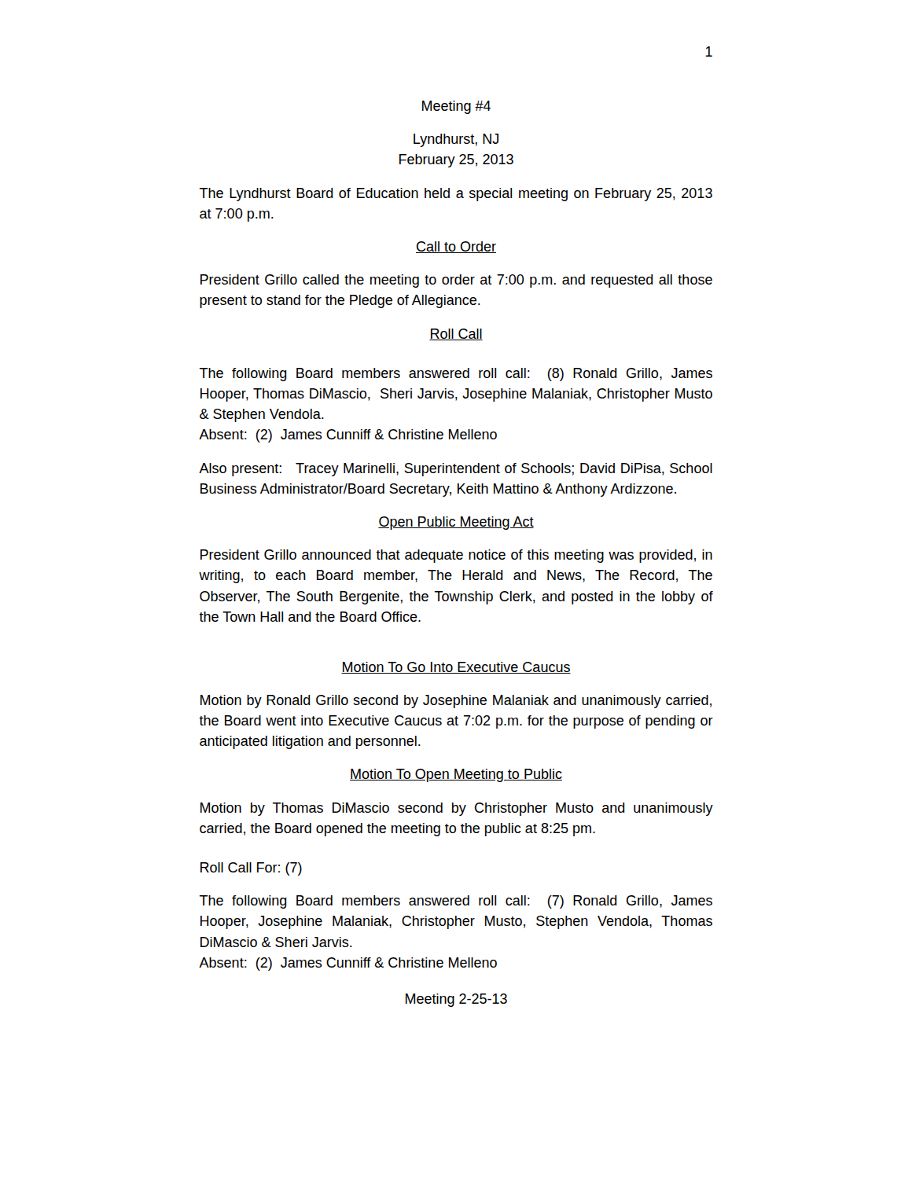1
Meeting #4
Lyndhurst, NJ
February 25, 2013
The Lyndhurst Board of Education held a special meeting on February 25, 2013 at 7:00 p.m.
Call to Order
President Grillo called the meeting to order at 7:00 p.m. and requested all those present to stand for the Pledge of Allegiance.
Roll Call
The following Board members answered roll call: (8) Ronald Grillo, James Hooper, Thomas DiMascio, Sheri Jarvis, Josephine Malaniak, Christopher Musto & Stephen Vendola.
Absent: (2) James Cunniff & Christine Melleno
Also present: Tracey Marinelli, Superintendent of Schools; David DiPisa, School Business Administrator/Board Secretary, Keith Mattino & Anthony Ardizzone.
Open Public Meeting Act
President Grillo announced that adequate notice of this meeting was provided, in writing, to each Board member, The Herald and News, The Record, The Observer, The South Bergenite, the Township Clerk, and posted in the lobby of the Town Hall and the Board Office.
Motion To Go Into Executive Caucus
Motion by Ronald Grillo second by Josephine Malaniak and unanimously carried, the Board went into Executive Caucus at 7:02 p.m. for the purpose of pending or anticipated litigation and personnel.
Motion To Open Meeting to Public
Motion by Thomas DiMascio second by Christopher Musto and unanimously carried, the Board opened the meeting to the public at 8:25 pm.
Roll Call For: (7)
The following Board members answered roll call: (7) Ronald Grillo, James Hooper, Josephine Malaniak, Christopher Musto, Stephen Vendola, Thomas DiMascio & Sheri Jarvis.
Absent: (2) James Cunniff & Christine Melleno
Meeting 2-25-13